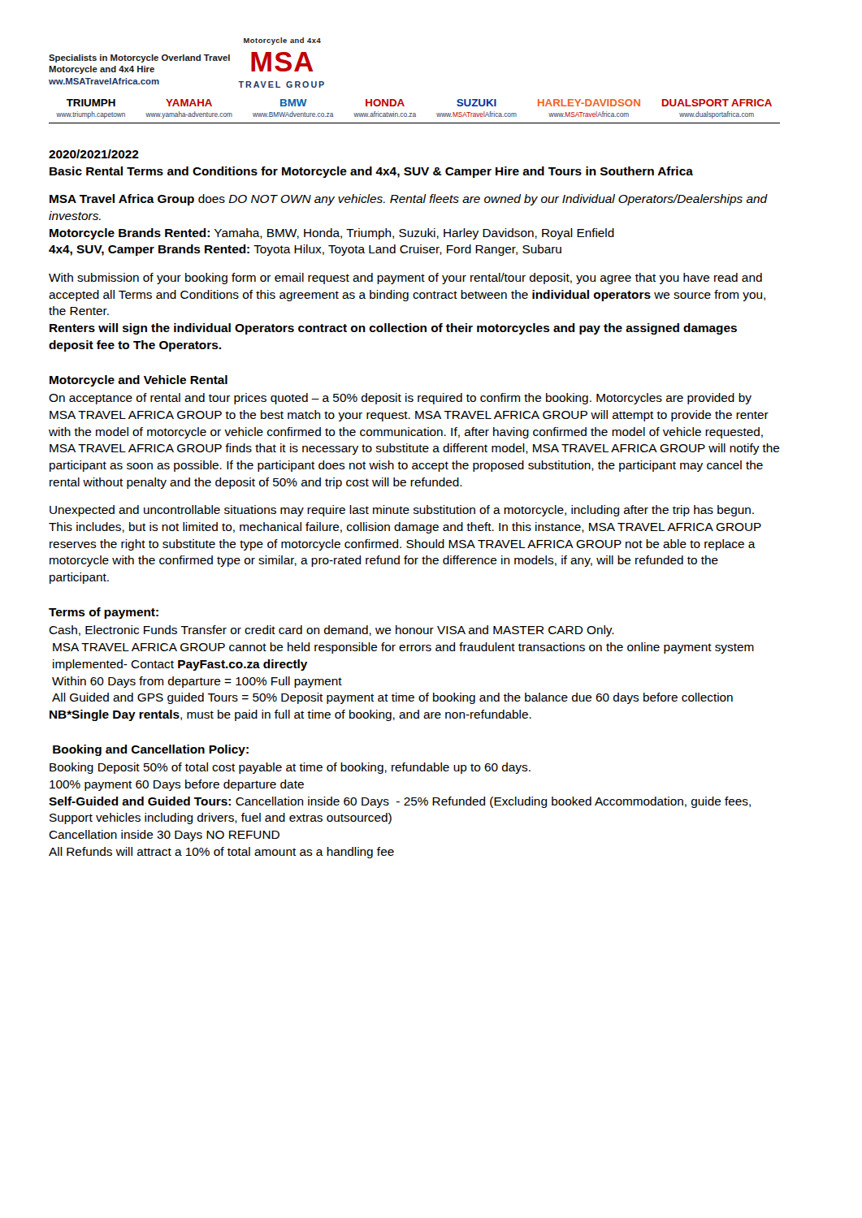Specialists in Motorcycle Overland Travel
Motorcycle and 4x4 Hire
ww.MSATravelAfrica.com
Motorcycle and 4x4
MSA
TRAVEL GROUP
TRIUMPH www.triumph.capetown
YAMAHA www.yamaha-adventure.com
BMW www.BMWAdventure.co.za
HONDA www.africatwin.co.za
SUZUKI www.MSATravel Africa.com
HARLEY-DAVIDSON www.MSATravel Africa.com
DUALSPORT AFRICA www.dualsportafrica.com
2020/2021/2022
Basic Rental Terms and Conditions for Motorcycle and 4x4, SUV & Camper Hire and Tours in Southern Africa
MSA Travel Africa Group does DO NOT OWN any vehicles. Rental fleets are owned by our Individual Operators/Dealerships and investors.
Motorcycle Brands Rented: Yamaha, BMW, Honda, Triumph, Suzuki, Harley Davidson, Royal Enfield
4x4, SUV, Camper Brands Rented: Toyota Hilux, Toyota Land Cruiser, Ford Ranger, Subaru
With submission of your booking form or email request and payment of your rental/tour deposit, you agree that you have read and accepted all Terms and Conditions of this agreement as a binding contract between the individual operators we source from you, the Renter.
Renters will sign the individual Operators contract on collection of their motorcycles and pay the assigned damages deposit fee to The Operators.
Motorcycle and Vehicle Rental
On acceptance of rental and tour prices quoted – a 50% deposit is required to confirm the booking. Motorcycles are provided by MSA TRAVEL AFRICA GROUP to the best match to your request. MSA TRAVEL AFRICA GROUP will attempt to provide the renter with the model of motorcycle or vehicle confirmed to the communication. If, after having confirmed the model of vehicle requested, MSA TRAVEL AFRICA GROUP finds that it is necessary to substitute a different model, MSA TRAVEL AFRICA GROUP will notify the participant as soon as possible. If the participant does not wish to accept the proposed substitution, the participant may cancel the rental without penalty and the deposit of 50% and trip cost will be refunded.
Unexpected and uncontrollable situations may require last minute substitution of a motorcycle, including after the trip has begun. This includes, but is not limited to, mechanical failure, collision damage and theft. In this instance, MSA TRAVEL AFRICA GROUP reserves the right to substitute the type of motorcycle confirmed. Should MSA TRAVEL AFRICA GROUP not be able to replace a motorcycle with the confirmed type or similar, a pro-rated refund for the difference in models, if any, will be refunded to the participant.
Terms of payment:
Cash, Electronic Funds Transfer or credit card on demand, we honour VISA and MASTER CARD Only.
MSA TRAVEL AFRICA GROUP cannot be held responsible for errors and fraudulent transactions on the online payment system implemented- Contact PayFast.co.za directly
Within 60 Days from departure = 100% Full payment
All Guided and GPS guided Tours = 50% Deposit payment at time of booking and the balance due 60 days before collection
NB*Single Day rentals, must be paid in full at time of booking, and are non-refundable.
Booking and Cancellation Policy:
Booking Deposit 50% of total cost payable at time of booking, refundable up to 60 days.
100% payment 60 Days before departure date
Self-Guided and Guided Tours: Cancellation inside 60 Days - 25% Refunded (Excluding booked Accommodation, guide fees, Support vehicles including drivers, fuel and extras outsourced)
Cancellation inside 30 Days NO REFUND
All Refunds will attract a 10% of total amount as a handling fee